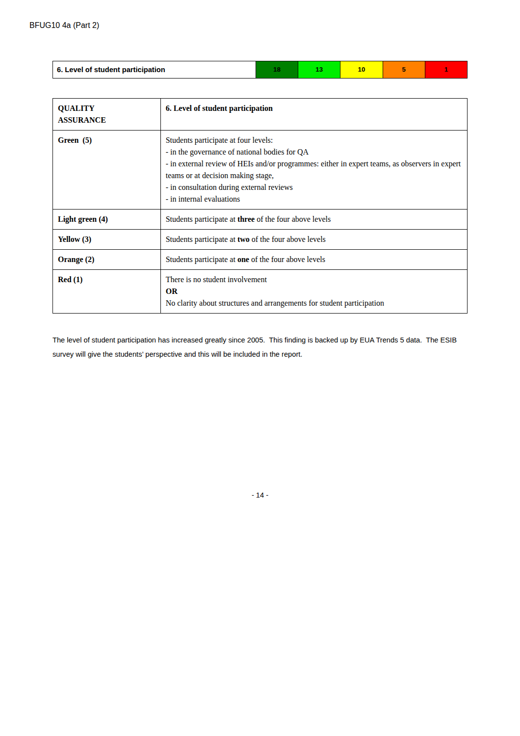BFUG10 4a (Part 2)
| 6. Level of student participation | 18 | 13 | 10 | 5 | 1 |
| QUALITY ASSURANCE | 6. Level of student participation |
| Green (5) | Students participate at four levels: - in the governance of national bodies for QA - in external review of HEIs and/or programmes: either in expert teams, as observers in expert teams or at decision making stage, - in consultation during external reviews - in internal evaluations |
| Light green (4) | Students participate at three of the four above levels |
| Yellow (3) | Students participate at two of the four above levels |
| Orange (2) | Students participate at one of the four above levels |
| Red (1) | There is no student involvement OR No clarity about structures and arrangements for student participation |
The level of student participation has increased greatly since 2005. This finding is backed up by EUA Trends 5 data. The ESIB survey will give the students’ perspective and this will be included in the report.
- 14 -